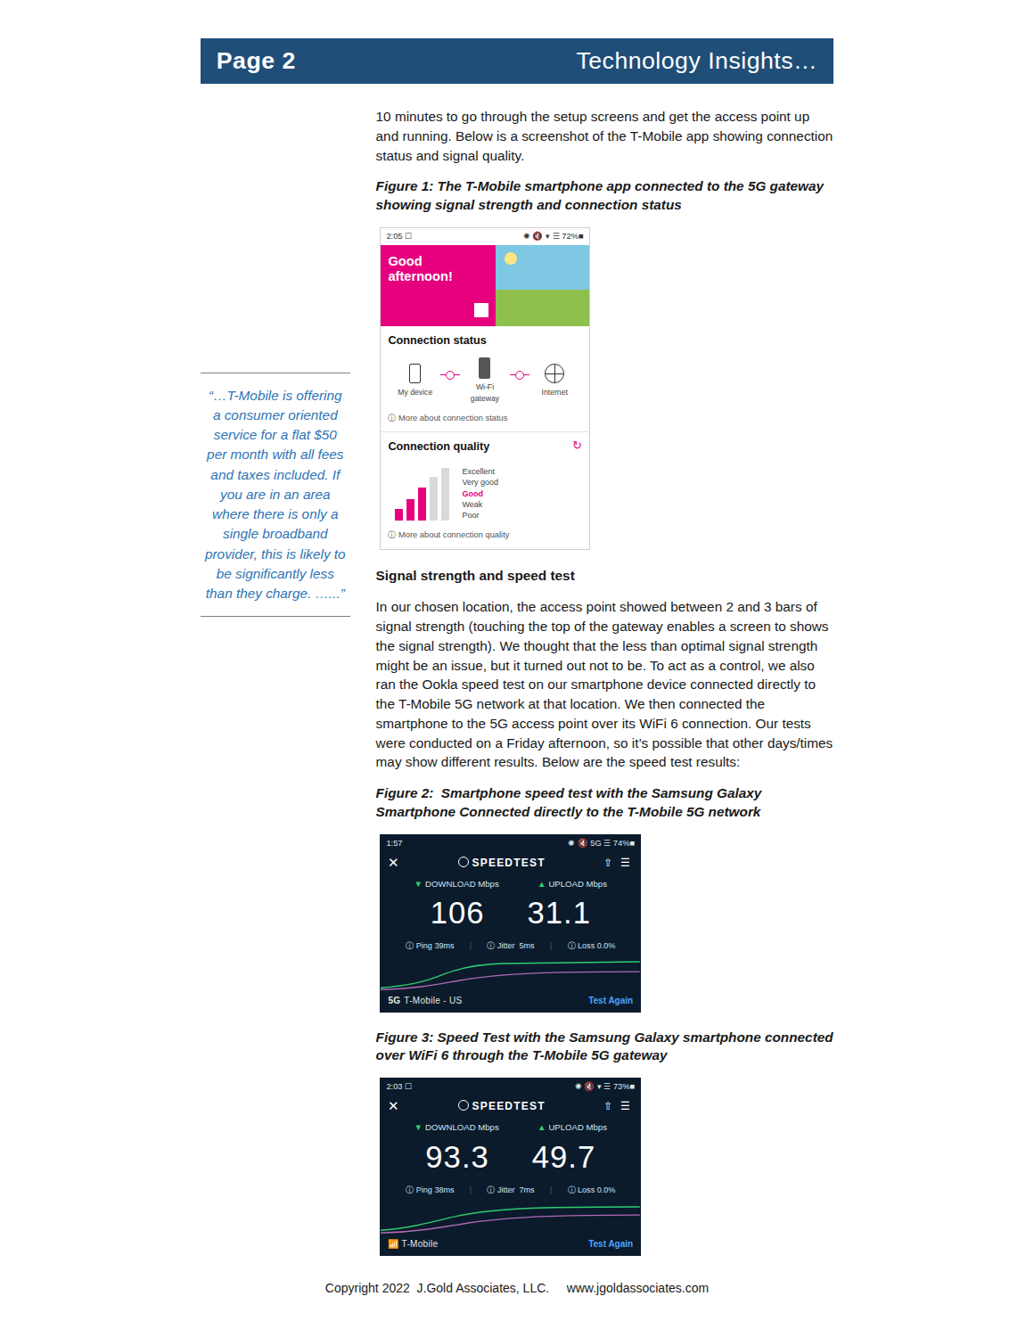Page 2
Technology Insights…
“…T-Mobile is offering a consumer oriented service for a flat $50 per month with all fees and taxes included. If you are in an area where there is only a single broadband provider, this is likely to be significantly less than they charge. …...”
10 minutes to go through the setup screens and get the access point up and running. Below is a screenshot of the T-Mobile app showing connection status and signal quality.
Figure 1: The T-Mobile smartphone app connected to the 5G gateway showing signal strength and connection status
2:05 ☐ ✺ 🔇 ▾ ☰ 72%■
Good
afternoon!
Connection status
My device
Wi-Fi gateway
Internet
More about connection status
↻
Connection quality
Excellent
Very good
Good
Weak
Poor
More about connection quality
Signal strength and speed test
In our chosen location, the access point showed between 2 and 3 bars of signal strength (touching the top of the gateway enables a screen to shows the signal strength). We thought that the less than optimal signal strength might be an issue, but it turned out not to be. To act as a control, we also ran the Ookla speed test on our smartphone device connected directly to the T-Mobile 5G network at that location. We then connected the smartphone to the 5G access point over its WiFi 6 connection. Our tests were conducted on a Friday afternoon, so it’s possible that other days/times may show different results. Below are the speed test results:
Figure 2: Smartphone speed test with the Samsung Galaxy Smartphone Connected directly to the T-Mobile 5G network
1:57 ✺ 🔇 5G ☰ 74%■
✕ SPEEDTEST ⇧ ☰
▼DOWNLOAD Mbps ▲UPLOAD Mbps
106 31.1
ⓘ Ping 39ms| ⓘ Jitter 5ms| ⓘ Loss 0.0%
5GT-Mobile - US Test Again
Figure 3: Speed Test with the Samsung Galaxy smartphone connected over WiFi 6 through the T-Mobile 5G gateway
2:03 ☐ ✺ 🔇 ▾ ☰ 73%■
✕ SPEEDTEST ⇧ ☰
▼DOWNLOAD Mbps ▲UPLOAD Mbps
93.3 49.7
ⓘ Ping 38ms| ⓘ Jitter 7ms| ⓘ Loss 0.0%
📶 T-Mobile Test Again
Copyright 2022 J.Gold Associates, LLC. www.jgoldassociates.com